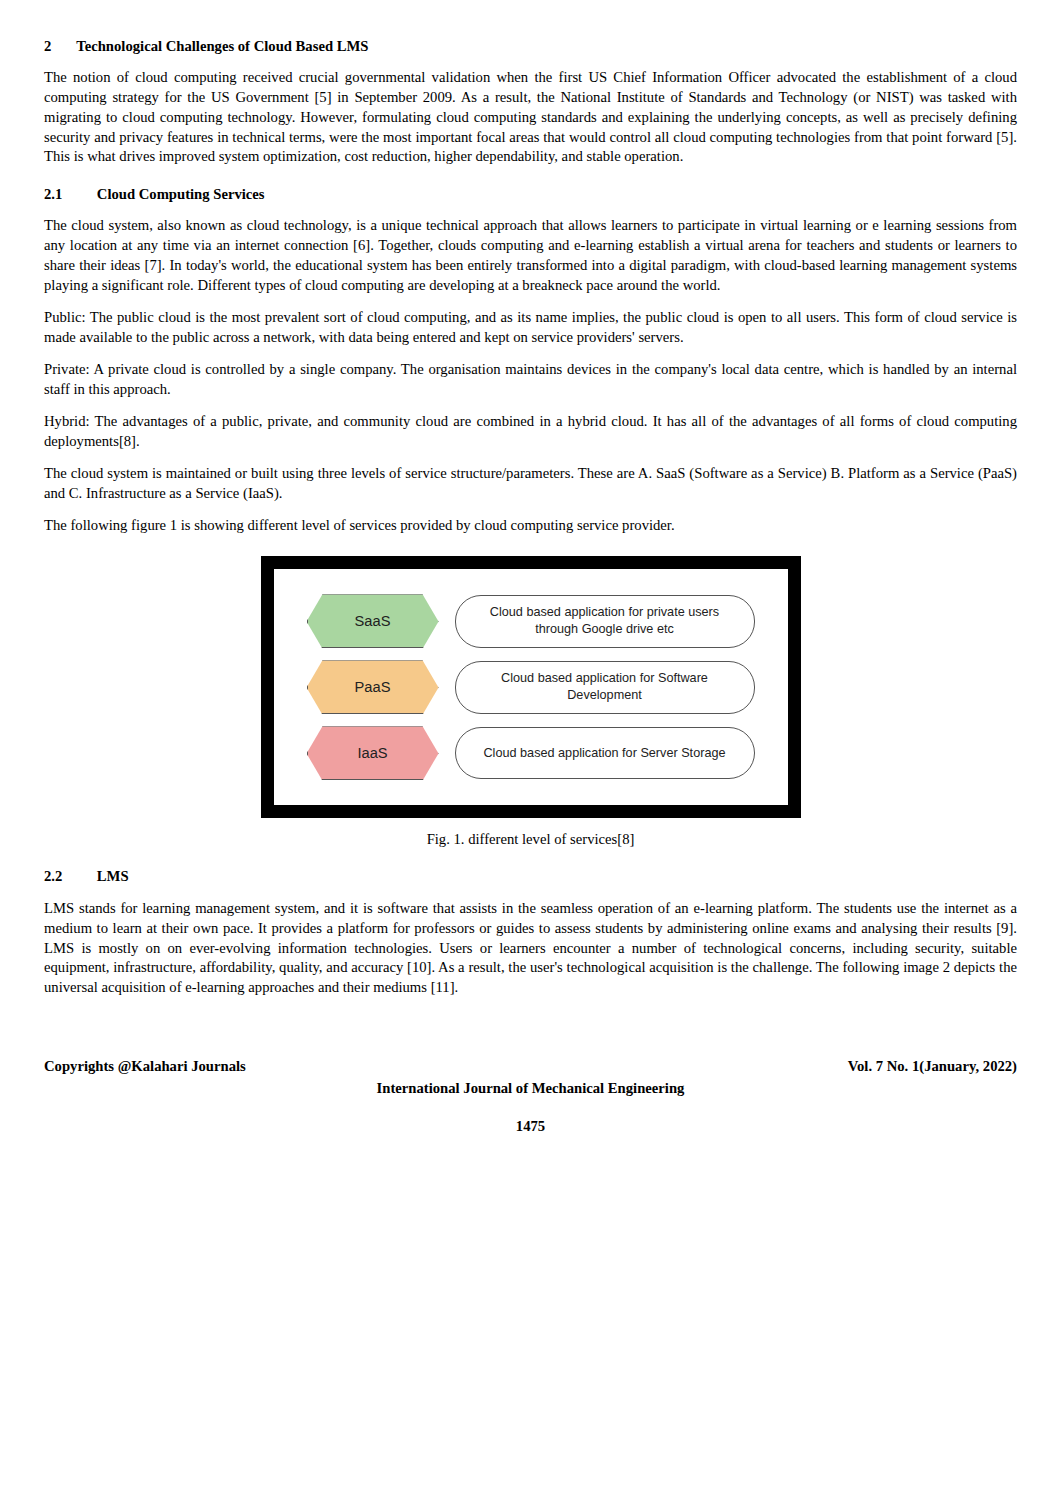2 Technological Challenges of Cloud Based LMS
The notion of cloud computing received crucial governmental validation when the first US Chief Information Officer advocated the establishment of a cloud computing strategy for the US Government [5] in September 2009. As a result, the National Institute of Standards and Technology (or NIST) was tasked with migrating to cloud computing technology. However, formulating cloud computing standards and explaining the underlying concepts, as well as precisely defining security and privacy features in technical terms, were the most important focal areas that would control all cloud computing technologies from that point forward [5]. This is what drives improved system optimization, cost reduction, higher dependability, and stable operation.
2.1 Cloud Computing Services
The cloud system, also known as cloud technology, is a unique technical approach that allows learners to participate in virtual learning or e learning sessions from any location at any time via an internet connection [6]. Together, clouds computing and e-learning establish a virtual arena for teachers and students or learners to share their ideas [7]. In today's world, the educational system has been entirely transformed into a digital paradigm, with cloud-based learning management systems playing a significant role. Different types of cloud computing are developing at a breakneck pace around the world.
Public: The public cloud is the most prevalent sort of cloud computing, and as its name implies, the public cloud is open to all users. This form of cloud service is made available to the public across a network, with data being entered and kept on service providers' servers.
Private: A private cloud is controlled by a single company. The organisation maintains devices in the company's local data centre, which is handled by an internal staff in this approach.
Hybrid: The advantages of a public, private, and community cloud are combined in a hybrid cloud. It has all of the advantages of all forms of cloud computing deployments[8].
The cloud system is maintained or built using three levels of service structure/parameters. These are A. SaaS (Software as a Service) B. Platform as a Service (PaaS) and C. Infrastructure as a Service (IaaS).
The following figure 1 is showing different level of services provided by cloud computing service provider.
| SaaS | Cloud based application for private users through Google drive etc |
| PaaS | Cloud based application for Software Development |
| IaaS | Cloud based application for Server Storage |
Fig. 1. different level of services[8]
2.2 LMS
LMS stands for learning management system, and it is software that assists in the seamless operation of an e-learning platform. The students use the internet as a medium to learn at their own pace. It provides a platform for professors or guides to assess students by administering online exams and analysing their results [9]. LMS is mostly on on ever-evolving information technologies. Users or learners encounter a number of technological concerns, including security, suitable equipment, infrastructure, affordability, quality, and accuracy [10]. As a result, the user's technological acquisition is the challenge. The following image 2 depicts the universal acquisition of e-learning approaches and their mediums [11].
Copyrights @Kalahari Journals Vol. 7 No. 1(January, 2022)
International Journal of Mechanical Engineering
1475